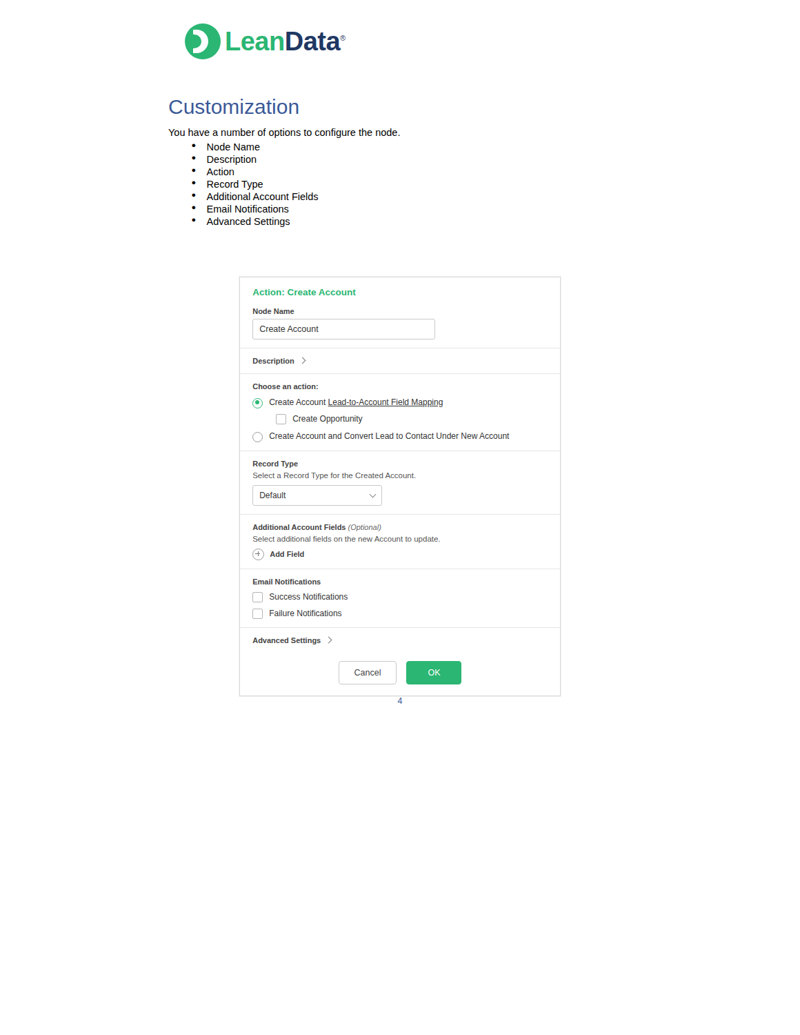Lean Data®
Customization
You have a number of options to configure the node.
Node Name
Description
Action
Record Type
Additional Account Fields
Email Notifications
Advanced Settings
Action: Create Account
Node Name
Create Account
Description
Choose an action:
Create Account Lead-to-Account Field Mapping
Create Opportunity
Create Account and Convert Lead to Contact Under New Account
Record Type
Select a Record Type for the Created Account.
Default
Additional Account Fields (Optional)
Select additional fields on the new Account to update.
Add Field
Email Notifications
Success Notifications
Failure Notifications
Advanced Settings
Cancel
OK
4